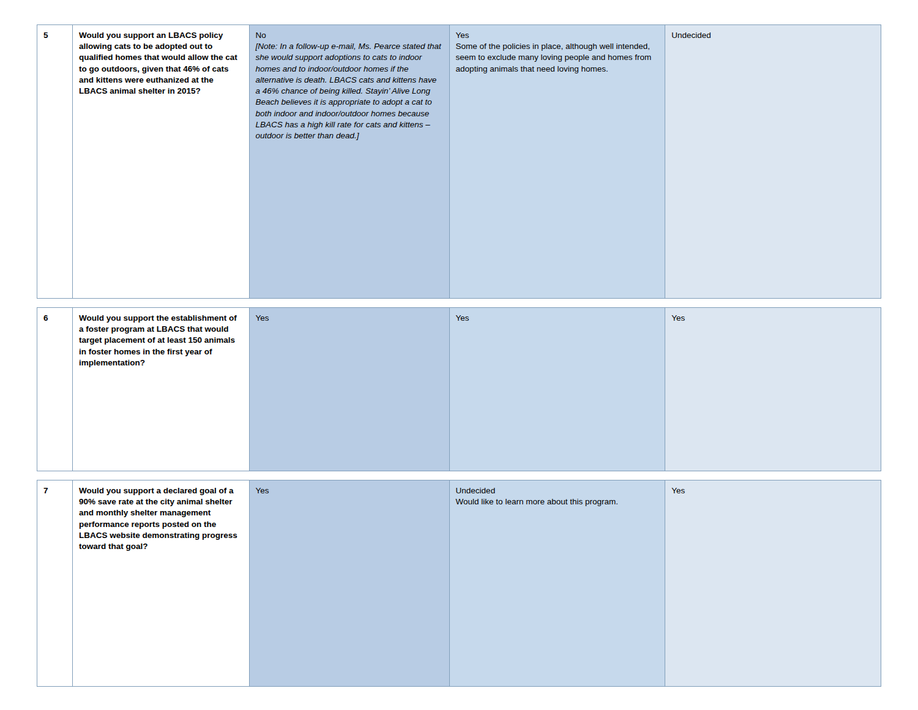| 5 | Would you support an LBACS policy allowing cats to be adopted out to qualified homes that would allow the cat to go outdoors, given that 46% of cats and kittens were euthanized at the LBACS animal shelter in 2015? | No [Note: In a follow-up e-mail, Ms. Pearce stated that she would support adoptions to cats to indoor homes and to indoor/outdoor homes if the alternative is death. LBACS cats and kittens have a 46% chance of being killed. Stayin’ Alive Long Beach believes it is appropriate to adopt a cat to both indoor and indoor/outdoor homes because LBACS has a high kill rate for cats and kittens – outdoor is better than dead.] | Yes Some of the policies in place, although well intended, seem to exclude many loving people and homes from adopting animals that need loving homes. | Undecided |
| 6 | Would you support the establishment of a foster program at LBACS that would target placement of at least 150 animals in foster homes in the first year of implementation? | Yes | Yes | Yes |
| 7 | Would you support a declared goal of a 90% save rate at the city animal shelter and monthly shelter management performance reports posted on the LBACS website demonstrating progress toward that goal? | Yes | Undecided Would like to learn more about this program. | Yes |